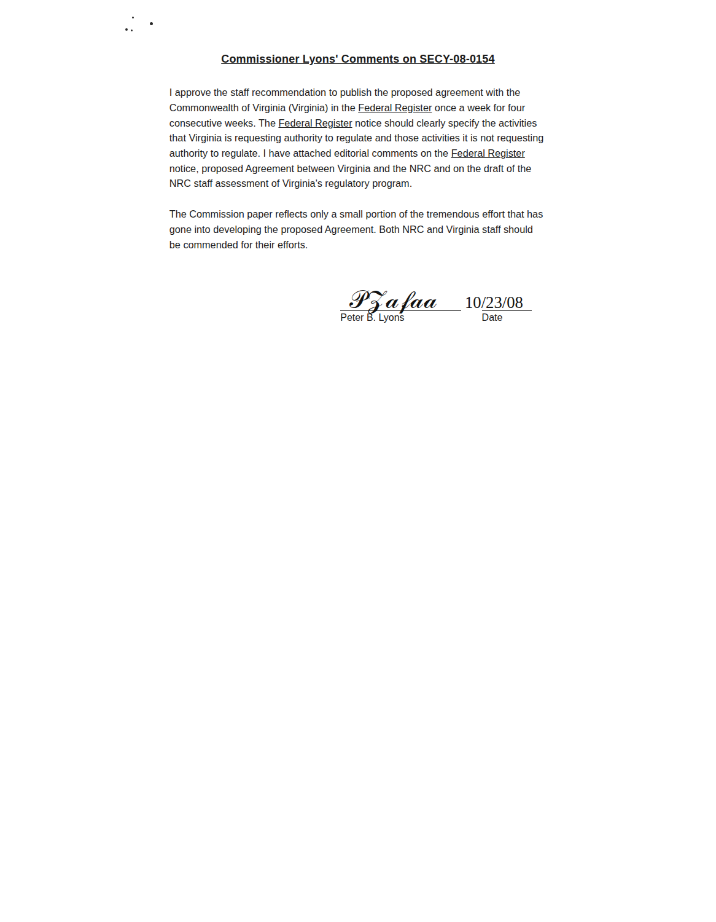Commissioner Lyons' Comments on SECY-08-0154
I approve the staff recommendation to publish the proposed agreement with the Commonwealth of Virginia (Virginia) in the Federal Register once a week for four consecutive weeks. The Federal Register notice should clearly specify the activities that Virginia is requesting authority to regulate and those activities it is not requesting authority to regulate. I have attached editorial comments on the Federal Register notice, proposed Agreement between Virginia and the NRC and on the draft of the NRC staff assessment of Virginia's regulatory program.
The Commission paper reflects only a small portion of the tremendous effort that has gone into developing the proposed Agreement. Both NRC and Virginia staff should be commended for their efforts.
𝒫𝒵𝒶𝒻𝒶𝒶 10/23/08
Peter B. Lyons
Date